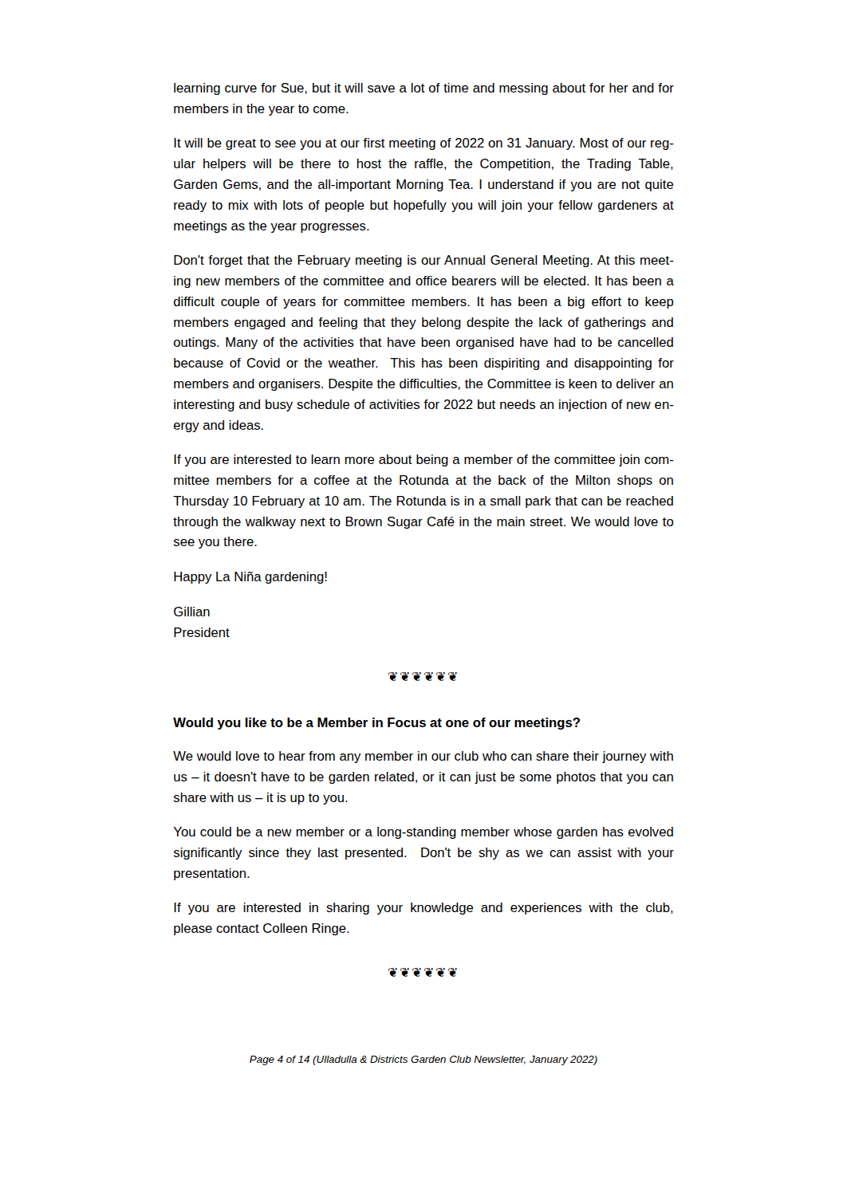learning curve for Sue, but it will save a lot of time and messing about for her and for members in the year to come.
It will be great to see you at our first meeting of 2022 on 31 January. Most of our regular helpers will be there to host the raffle, the Competition, the Trading Table, Garden Gems, and the all-important Morning Tea. I understand if you are not quite ready to mix with lots of people but hopefully you will join your fellow gardeners at meetings as the year progresses.
Don't forget that the February meeting is our Annual General Meeting. At this meeting new members of the committee and office bearers will be elected. It has been a difficult couple of years for committee members. It has been a big effort to keep members engaged and feeling that they belong despite the lack of gatherings and outings. Many of the activities that have been organised have had to be cancelled because of Covid or the weather. This has been dispiriting and disappointing for members and organisers. Despite the difficulties, the Committee is keen to deliver an interesting and busy schedule of activities for 2022 but needs an injection of new energy and ideas.
If you are interested to learn more about being a member of the committee join committee members for a coffee at the Rotunda at the back of the Milton shops on Thursday 10 February at 10 am. The Rotunda is in a small park that can be reached through the walkway next to Brown Sugar Café in the main street. We would love to see you there.
Happy La Niña gardening!
Gillian President
❦❦❦❦❦❦
Would you like to be a Member in Focus at one of our meetings?
We would love to hear from any member in our club who can share their journey with us – it doesn't have to be garden related, or it can just be some photos that you can share with us – it is up to you.
You could be a new member or a long-standing member whose garden has evolved significantly since they last presented. Don't be shy as we can assist with your presentation.
If you are interested in sharing your knowledge and experiences with the club, please contact Colleen Ringe.
❦❦❦❦❦❦
Page 4 of 14 (Ulladulla & Districts Garden Club Newsletter, January 2022)